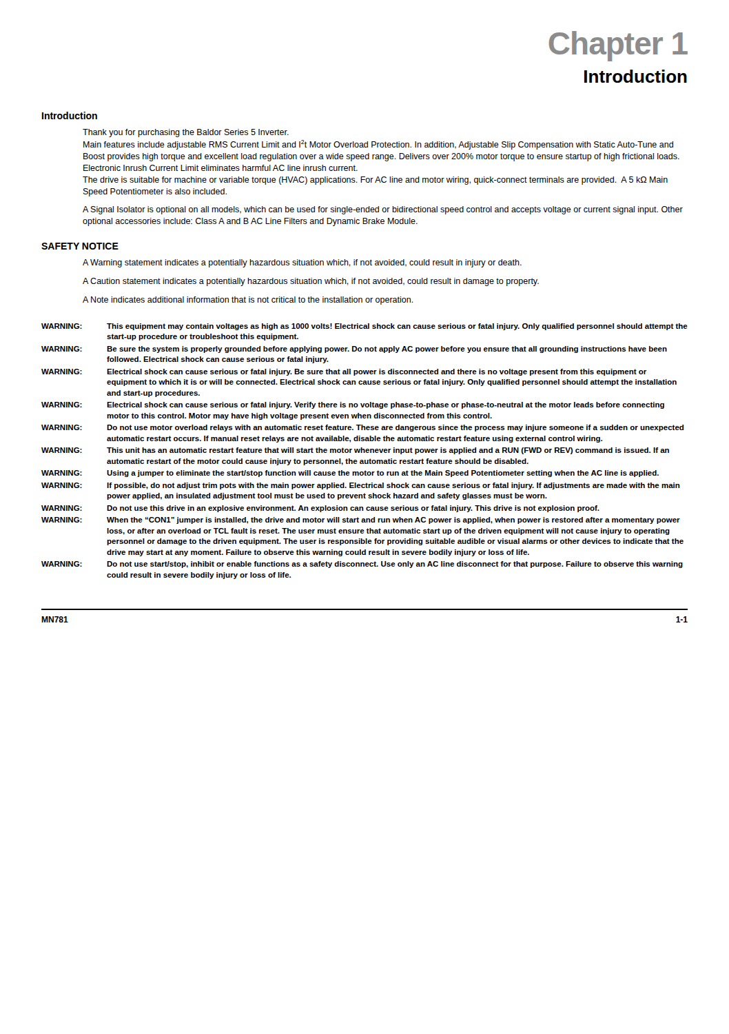Chapter 1
Introduction
Introduction
Thank you for purchasing the Baldor Series 5 Inverter.
Main features include adjustable RMS Current Limit and I2t Motor Overload Protection. In addition, Adjustable Slip Compensation with Static Auto-Tune and Boost provides high torque and excellent load regulation over a wide speed range. Delivers over 200% motor torque to ensure startup of high frictional loads. Electronic Inrush Current Limit eliminates harmful AC line inrush current.
The drive is suitable for machine or variable torque (HVAC) applications. For AC line and motor wiring, quick-connect terminals are provided. A 5 kΩ Main Speed Potentiometer is also included.
A Signal Isolator is optional on all models, which can be used for single-ended or bidirectional speed control and accepts voltage or current signal input. Other optional accessories include: Class A and B AC Line Filters and Dynamic Brake Module.
SAFETY NOTICE
A Warning statement indicates a potentially hazardous situation which, if not avoided, could result in injury or death.
A Caution statement indicates a potentially hazardous situation which, if not avoided, could result in damage to property.
A Note indicates additional information that is not critical to the installation or operation.
WARNING:
This equipment may contain voltages as high as 1000 volts! Electrical shock can cause serious or fatal injury. Only qualified personnel should attempt the start-up procedure or troubleshoot this equipment.
WARNING:
Be sure the system is properly grounded before applying power. Do not apply AC power before you ensure that all grounding instructions have been followed. Electrical shock can cause serious or fatal injury.
WARNING:
Electrical shock can cause serious or fatal injury. Be sure that all power is disconnected and there is no voltage present from this equipment or equipment to which it is or will be connected. Electrical shock can cause serious or fatal injury. Only qualified personnel should attempt the installation and start-up procedures.
WARNING:
Electrical shock can cause serious or fatal injury. Verify there is no voltage phase-to-phase or phase-to-neutral at the motor leads before connecting motor to this control. Motor may have high voltage present even when disconnected from this control.
WARNING:
Do not use motor overload relays with an automatic reset feature. These are dangerous since the process may injure someone if a sudden or unexpected automatic restart occurs. If manual reset relays are not available, disable the automatic restart feature using external control wiring.
WARNING:
This unit has an automatic restart feature that will start the motor whenever input power is applied and a RUN (FWD or REV) command is issued. If an automatic restart of the motor could cause injury to personnel, the automatic restart feature should be disabled.
WARNING:
Using a jumper to eliminate the start/stop function will cause the motor to run at the Main Speed Potentiometer setting when the AC line is applied.
WARNING:
If possible, do not adjust trim pots with the main power applied. Electrical shock can cause serious or fatal injury. If adjustments are made with the main power applied, an insulated adjustment tool must be used to prevent shock hazard and safety glasses must be worn.
WARNING:
Do not use this drive in an explosive environment. An explosion can cause serious or fatal injury. This drive is not explosion proof.
WARNING:
When the “CON1” jumper is installed, the drive and motor will start and run when AC power is applied, when power is restored after a momentary power loss, or after an overload or TCL fault is reset. The user must ensure that automatic start up of the driven equipment will not cause injury to operating personnel or damage to the driven equipment. The user is responsible for providing suitable audible or visual alarms or other devices to indicate that the drive may start at any moment. Failure to observe this warning could result in severe bodily injury or loss of life.
WARNING:
Do not use start/stop, inhibit or enable functions as a safety disconnect. Use only an AC line disconnect for that purpose. Failure to observe this warning could result in severe bodily injury or loss of life.
MN781
1-1